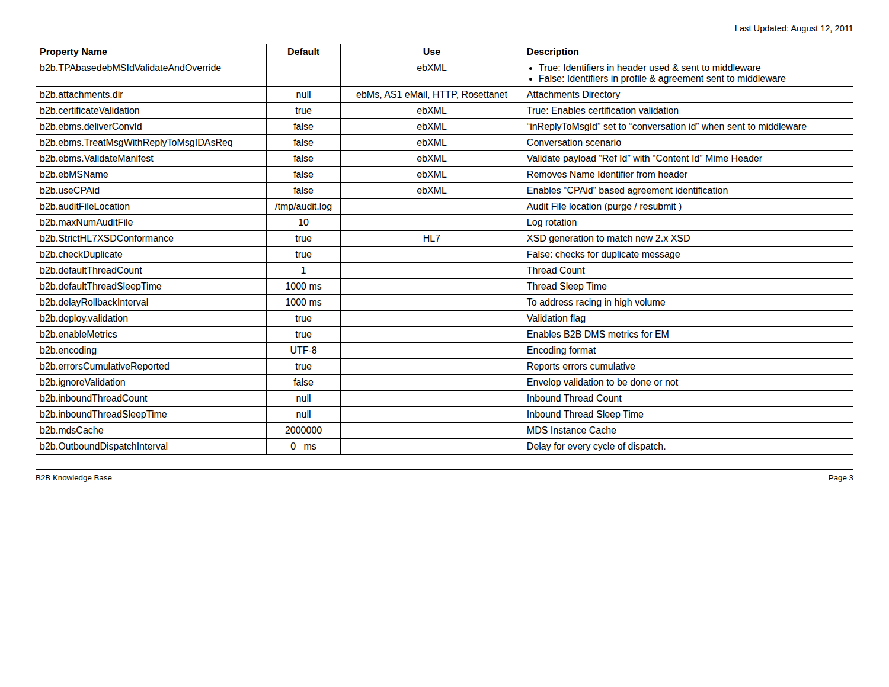Last Updated: August 12, 2011
| Property Name | Default | Use | Description |
| --- | --- | --- | --- |
| b2b.TPAbasedebMSIdValidateAndOverride | | ebXML | True: Identifiers in header used & sent to middleware False: Identifiers in profile & agreement sent to middleware |
| b2b.attachments.dir | null | ebMs, AS1 eMail, HTTP, Rosettanet | Attachments Directory |
| b2b.certificateValidation | true | ebXML | True: Enables certification validation |
| b2b.ebms.deliverConvId | false | ebXML | “inReplyToMsgId” set to “conversation id” when sent to middleware |
| b2b.ebms.TreatMsgWithReplyToMsgIDAsReq | false | ebXML | Conversation scenario |
| b2b.ebms.ValidateManifest | false | ebXML | Validate payload “Ref Id” with “Content Id” Mime Header |
| b2b.ebMSName | false | ebXML | Removes Name Identifier from header |
| b2b.useCPAid | false | ebXML | Enables “CPAid” based agreement identification |
| b2b.auditFileLocation | /tmp/audit.log | | Audit File location (purge / resubmit ) |
| b2b.maxNumAuditFile | 10 | | Log rotation |
| b2b.StrictHL7XSDConformance | true | HL7 | XSD generation to match new 2.x XSD |
| b2b.checkDuplicate | true | | False: checks for duplicate message |
| b2b.defaultThreadCount | 1 | | Thread Count |
| b2b.defaultThreadSleepTime | 1000 ms | | Thread Sleep Time |
| b2b.delayRollbackInterval | 1000 ms | | To address racing in high volume |
| b2b.deploy.validation | true | | Validation flag |
| b2b.enableMetrics | true | | Enables B2B DMS metrics for EM |
| b2b.encoding | UTF-8 | | Encoding format |
| b2b.errorsCumulativeReported | true | | Reports errors cumulative |
| b2b.ignoreValidation | false | | Envelop validation to be done or not |
| b2b.inboundThreadCount | null | | Inbound Thread Count |
| b2b.inboundThreadSleepTime | null | | Inbound Thread Sleep Time |
| b2b.mdsCache | 2000000 | | MDS Instance Cache |
| b2b.OutboundDispatchInterval | 0 ms | | Delay for every cycle of dispatch. |
B2B Knowledge Base Page 3